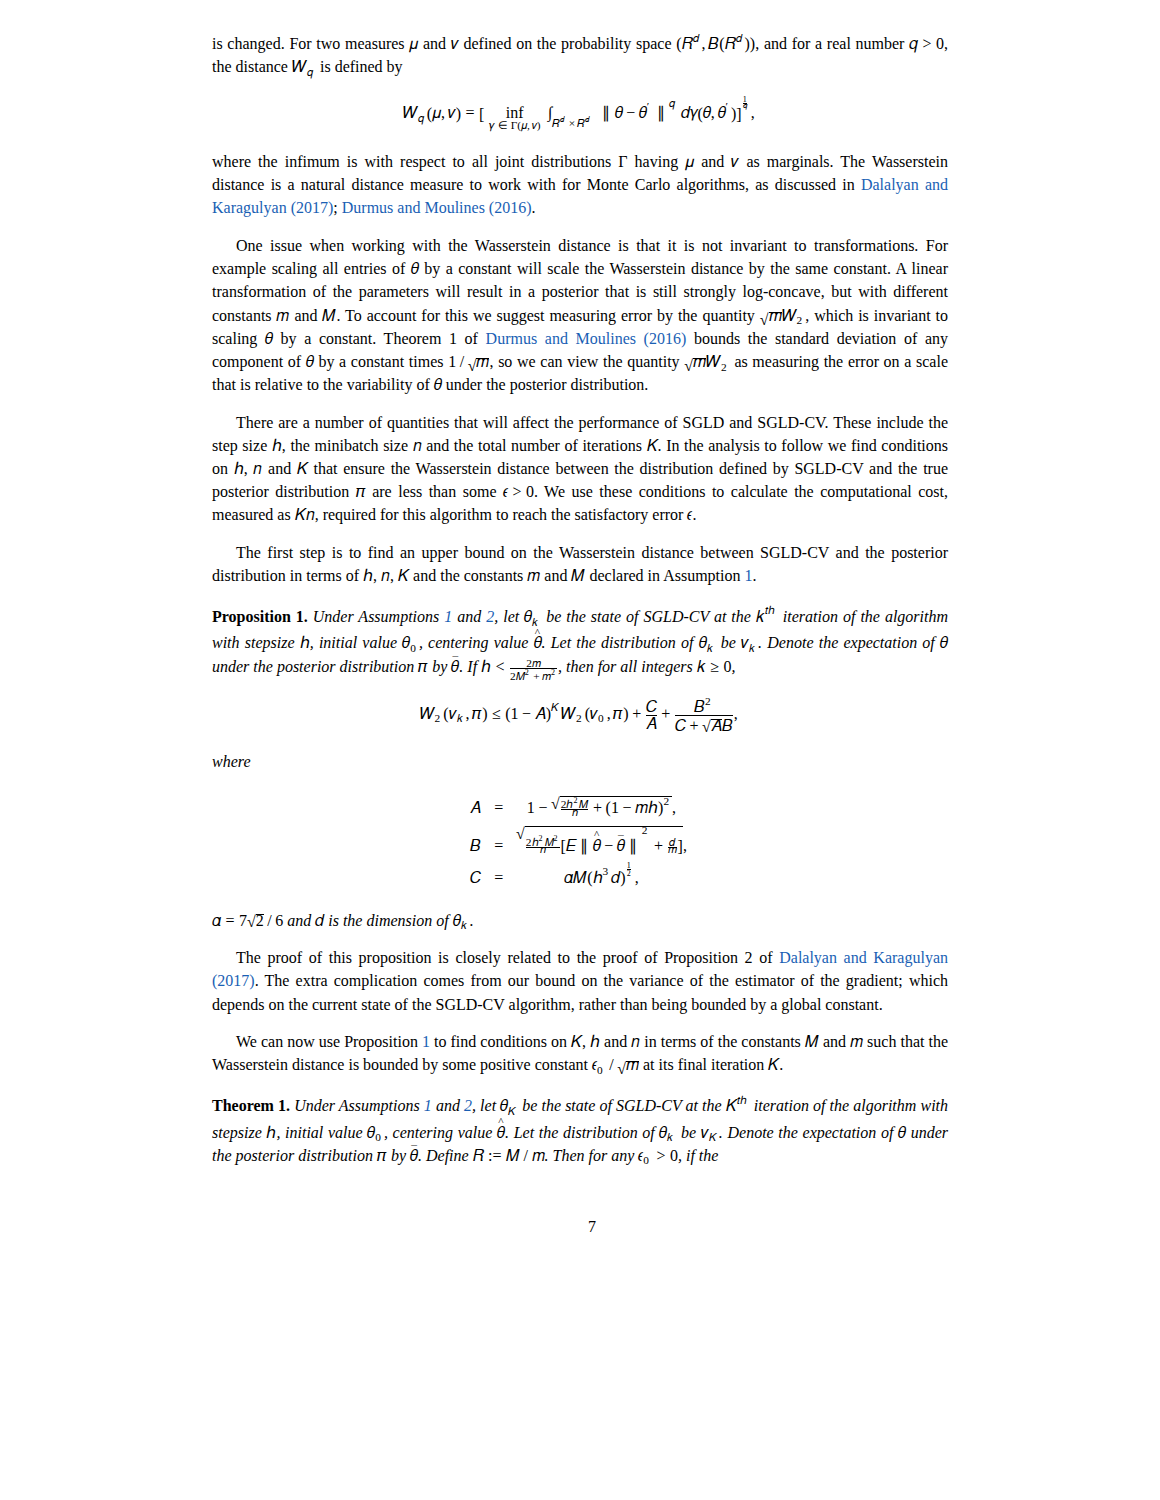is changed. For two measures μ and ν defined on the probability space (Rd,B(Rd)), and for a real number q>0, the distance Wq is defined by
Wq (μ,ν) = [ inf γ∈Γ(μ,ν) ∫ Rd×Rd ∥θ−θ′∥ q dγ(θ,θ′) ] 1q ,
where the infimum is with respect to all joint distributions Γ having μ and ν as marginals. The Wasserstein distance is a natural distance measure to work with for Monte Carlo algorithms, as discussed in Dalalyan and Karagulyan (2017); Durmus and Moulines (2016).
One issue when working with the Wasserstein distance is that it is not invariant to transformations. For example scaling all entries of θ by a constant will scale the Wasserstein distance by the same constant. A linear transformation of the parameters will result in a posterior that is still strongly log-concave, but with different constants m and M. To account for this we suggest measuring error by the quantity mW2, which is invariant to scaling θ by a constant. Theorem 1 of Durmus and Moulines (2016) bounds the standard deviation of any component of θ by a constant times 1/m, so we can view the quantity mW2 as measuring the error on a scale that is relative to the variability of θ under the posterior distribution.
There are a number of quantities that will affect the performance of SGLD and SGLD-CV. These include the step size h, the minibatch size n and the total number of iterations K. In the analysis to follow we find conditions on h, n and K that ensure the Wasserstein distance between the distribution defined by SGLD-CV and the true posterior distribution π are less than some ϵ>0. We use these conditions to calculate the computational cost, measured as Kn, required for this algorithm to reach the satisfactory error ϵ.
The first step is to find an upper bound on the Wasserstein distance between SGLD-CV and the posterior distribution in terms of h, n, K and the constants m and M declared in Assumption 1.
Proposition 1. Under Assumptions 1 and 2, let θk be the state of SGLD-CV at the kth iteration of the algorithm with stepsize h, initial value θ0, centering value θ^. Let the distribution of θk be νk. Denote the expectation of θ under the posterior distribution π by θ¯. If h<2m2M2+m2, then for all integers k≥0,
W2(νk,π) ≤ (1−A)K W2(ν0,π) + CA + B2 C+AB ,
where
A = 1− 2h2Mn + (1−mh)2 , B = 2h2M2n [ E ∥θ^−θ¯∥ 2 + dm ] , C = αM (h3d) 12 ,
α=72/6 and d is the dimension of θk.
The proof of this proposition is closely related to the proof of Proposition 2 of Dalalyan and Karagulyan (2017). The extra complication comes from our bound on the variance of the estimator of the gradient; which depends on the current state of the SGLD-CV algorithm, rather than being bounded by a global constant.
We can now use Proposition 1 to find conditions on K, h and n in terms of the constants M and m such that the Wasserstein distance is bounded by some positive constant ϵ0/m at its final iteration K.
Theorem 1. Under Assumptions 1 and 2, let θK be the state of SGLD-CV at the Kth iteration of the algorithm with stepsize h, initial value θ0, centering value θ^. Let the distribution of θk be νK. Denote the expectation of θ under the posterior distribution π by θ¯. Define R:=M/m. Then for any ϵ0>0, if the
7